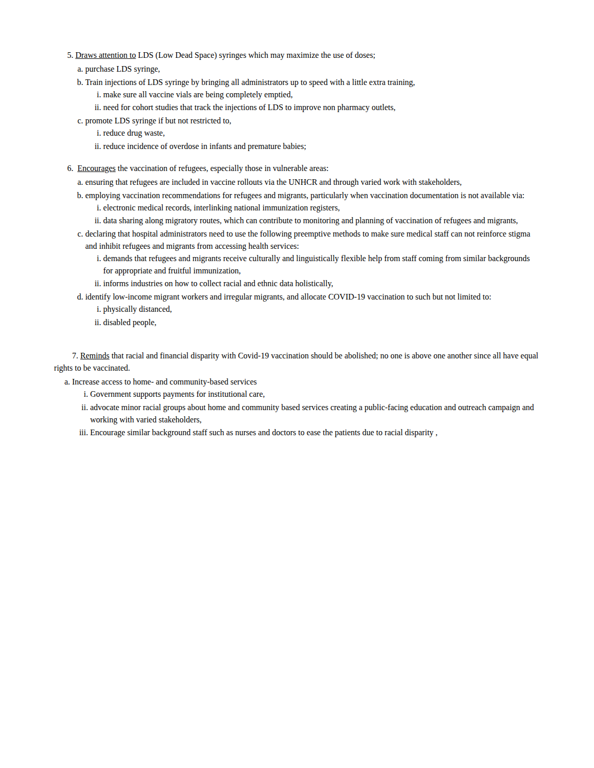5. Draws attention to LDS (Low Dead Space) syringes which may maximize the use of doses;
purchase LDS syringe,
Train injections of LDS syringe by bringing all administrators up to speed with a little extra training,
make sure all vaccine vials are being completely emptied,
need for cohort studies that track the injections of LDS to improve non pharmacy outlets,
promote LDS syringe if but not restricted to,
reduce drug waste,
reduce incidence of overdose in infants and premature babies;
6. Encourages the vaccination of refugees, especially those in vulnerable areas:
ensuring that refugees are included in vaccine rollouts via the UNHCR and through varied work with stakeholders,
employing vaccination recommendations for refugees and migrants, particularly when vaccination documentation is not available via:
electronic medical records, interlinking national immunization registers,
data sharing along migratory routes, which can contribute to monitoring and planning of vaccination of refugees and migrants,
declaring that hospital administrators need to use the following preemptive methods to make sure medical staff can not reinforce stigma and inhibit refugees and migrants from accessing health services:
demands that refugees and migrants receive culturally and linguistically flexible help from staff coming from similar backgrounds for appropriate and fruitful immunization,
informs industries on how to collect racial and ethnic data holistically,
identify low-income migrant workers and irregular migrants, and allocate COVID-19 vaccination to such but not limited to:
physically distanced,
disabled people,
7. Reminds that racial and financial disparity with Covid-19 vaccination should be abolished; no one is above one another since all have equal rights to be vaccinated.
Increase access to home- and community-based services
Government supports payments for institutional care,
advocate minor racial groups about home and community based services creating a public-facing education and outreach campaign and working with varied stakeholders,
Encourage similar background staff such as nurses and doctors to ease the patients due to racial disparity ,